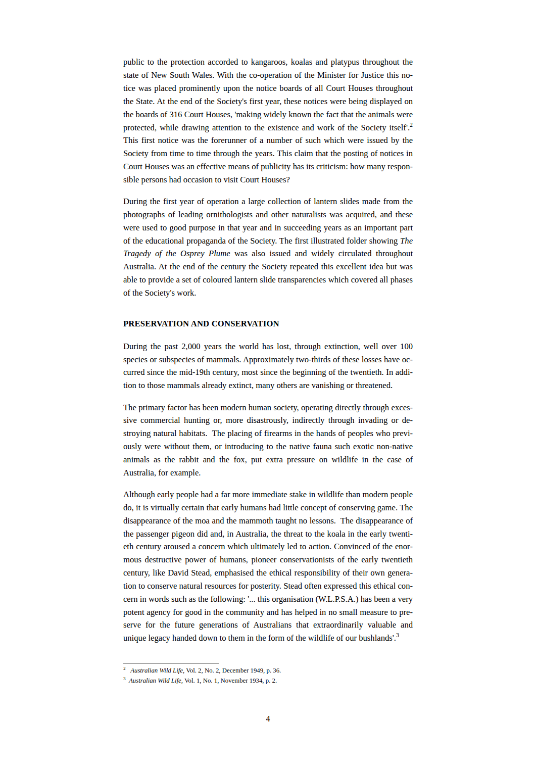public to the protection accorded to kangaroos, koalas and platypus throughout the state of New South Wales. With the co-operation of the Minister for Justice this notice was placed prominently upon the notice boards of all Court Houses throughout the State. At the end of the Society's first year, these notices were being displayed on the boards of 316 Court Houses, 'making widely known the fact that the animals were protected, while drawing attention to the existence and work of the Society itself'.2 This first notice was the forerunner of a number of such which were issued by the Society from time to time through the years. This claim that the posting of notices in Court Houses was an effective means of publicity has its criticism: how many responsible persons had occasion to visit Court Houses?
During the first year of operation a large collection of lantern slides made from the photographs of leading ornithologists and other naturalists was acquired, and these were used to good purpose in that year and in succeeding years as an important part of the educational propaganda of the Society. The first illustrated folder showing The Tragedy of the Osprey Plume was also issued and widely circulated throughout Australia. At the end of the century the Society repeated this excellent idea but was able to provide a set of coloured lantern slide transparencies which covered all phases of the Society's work.
PRESERVATION AND CONSERVATION
During the past 2,000 years the world has lost, through extinction, well over 100 species or subspecies of mammals. Approximately two-thirds of these losses have occurred since the mid-19th century, most since the beginning of the twentieth. In addition to those mammals already extinct, many others are vanishing or threatened.
The primary factor has been modern human society, operating directly through excessive commercial hunting or, more disastrously, indirectly through invading or destroying natural habitats. The placing of firearms in the hands of peoples who previously were without them, or introducing to the native fauna such exotic non-native animals as the rabbit and the fox, put extra pressure on wildlife in the case of Australia, for example.
Although early people had a far more immediate stake in wildlife than modern people do, it is virtually certain that early humans had little concept of conserving game. The disappearance of the moa and the mammoth taught no lessons. The disappearance of the passenger pigeon did and, in Australia, the threat to the koala in the early twentieth century aroused a concern which ultimately led to action. Convinced of the enormous destructive power of humans, pioneer conservationists of the early twentieth century, like David Stead, emphasised the ethical responsibility of their own generation to conserve natural resources for posterity. Stead often expressed this ethical concern in words such as the following: '... this organisation (W.L.P.S.A.) has been a very potent agency for good in the community and has helped in no small measure to preserve for the future generations of Australians that extraordinarily valuable and unique legacy handed down to them in the form of the wildlife of our bushlands'.3
2 Australian Wild Life, Vol. 2, No. 2, December 1949, p. 36.
3 Australian Wild Life, Vol. 1, No. 1, November 1934, p. 2.
4